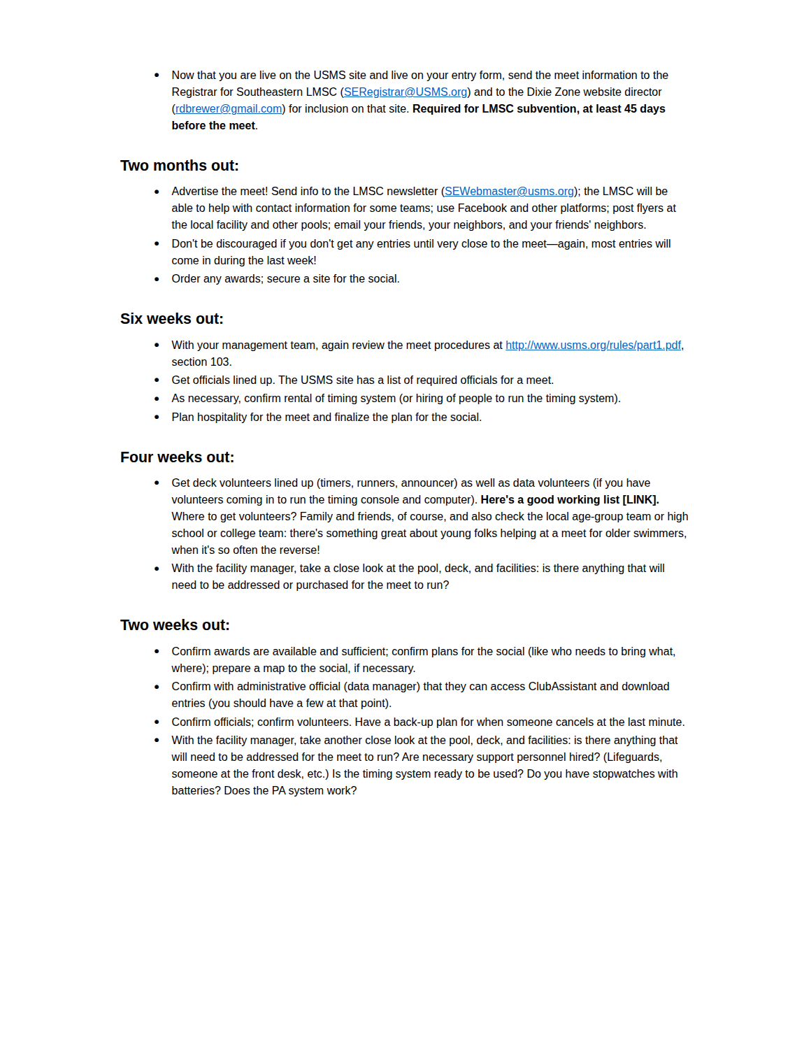Now that you are live on the USMS site and live on your entry form, send the meet information to the Registrar for Southeastern LMSC (SERegistrar@USMS.org) and to the Dixie Zone website director (rdbrewer@gmail.com) for inclusion on that site. Required for LMSC subvention, at least 45 days before the meet.
Two months out:
Advertise the meet! Send info to the LMSC newsletter (SEWebmaster@usms.org); the LMSC will be able to help with contact information for some teams; use Facebook and other platforms; post flyers at the local facility and other pools; email your friends, your neighbors, and your friends' neighbors.
Don't be discouraged if you don't get any entries until very close to the meet—again, most entries will come in during the last week!
Order any awards; secure a site for the social.
Six weeks out:
With your management team, again review the meet procedures at http://www.usms.org/rules/part1.pdf, section 103.
Get officials lined up. The USMS site has a list of required officials for a meet.
As necessary, confirm rental of timing system (or hiring of people to run the timing system).
Plan hospitality for the meet and finalize the plan for the social.
Four weeks out:
Get deck volunteers lined up (timers, runners, announcer) as well as data volunteers (if you have volunteers coming in to run the timing console and computer). Here's a good working list [LINK]. Where to get volunteers? Family and friends, of course, and also check the local age-group team or high school or college team: there's something great about young folks helping at a meet for older swimmers, when it's so often the reverse!
With the facility manager, take a close look at the pool, deck, and facilities: is there anything that will need to be addressed or purchased for the meet to run?
Two weeks out:
Confirm awards are available and sufficient; confirm plans for the social (like who needs to bring what, where); prepare a map to the social, if necessary.
Confirm with administrative official (data manager) that they can access ClubAssistant and download entries (you should have a few at that point).
Confirm officials; confirm volunteers. Have a back-up plan for when someone cancels at the last minute.
With the facility manager, take another close look at the pool, deck, and facilities: is there anything that will need to be addressed for the meet to run? Are necessary support personnel hired? (Lifeguards, someone at the front desk, etc.) Is the timing system ready to be used? Do you have stopwatches with batteries? Does the PA system work?